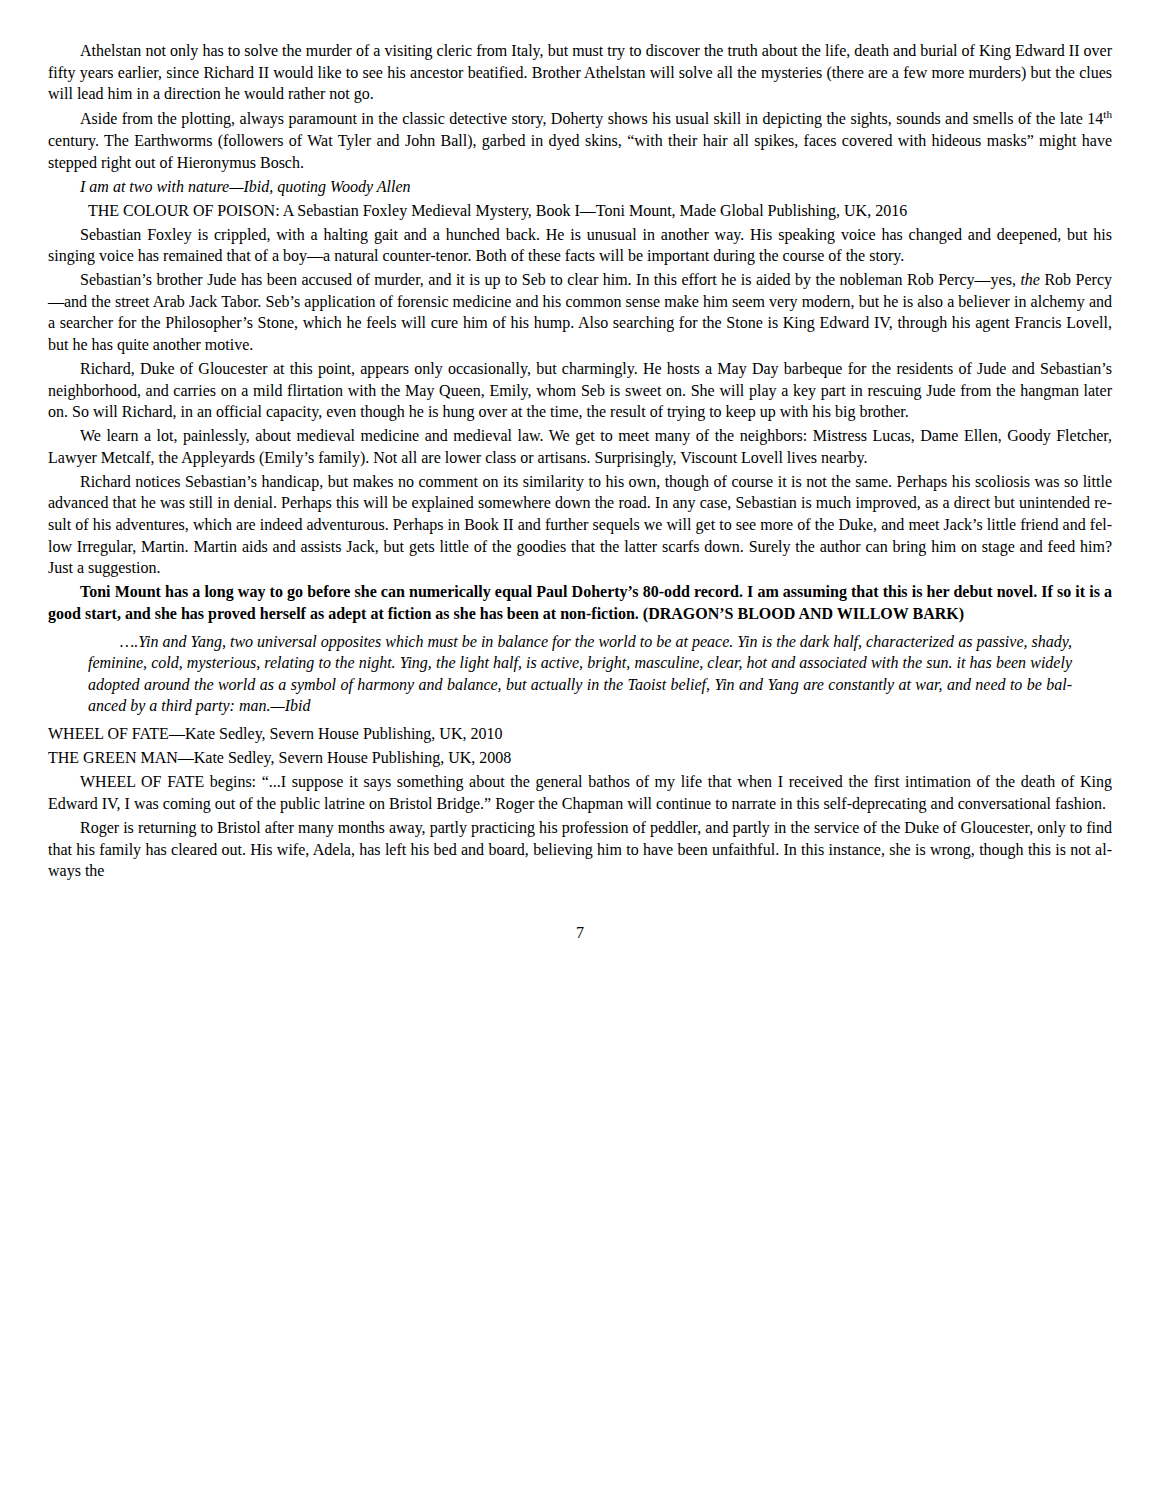Athelstan not only has to solve the murder of a visiting cleric from Italy, but must try to discover the truth about the life, death and burial of King Edward II over fifty years earlier, since Richard II would like to see his ancestor beatified. Brother Athelstan will solve all the mysteries (there are a few more murders) but the clues will lead him in a direction he would rather not go.
Aside from the plotting, always paramount in the classic detective story, Doherty shows his usual skill in depicting the sights, sounds and smells of the late 14th century. The Earthworms (followers of Wat Tyler and John Ball), garbed in dyed skins, “with their hair all spikes, faces covered with hideous masks” might have stepped right out of Hieronymus Bosch.
I am at two with nature—Ibid, quoting Woody Allen
THE COLOUR OF POISON: A Sebastian Foxley Medieval Mystery, Book I—Toni Mount, Made Global Publishing, UK, 2016
Sebastian Foxley is crippled, with a halting gait and a hunched back. He is unusual in another way. His speaking voice has changed and deepened, but his singing voice has remained that of a boy—a natural counter-tenor. Both of these facts will be important during the course of the story.
Sebastian’s brother Jude has been accused of murder, and it is up to Seb to clear him. In this effort he is aided by the nobleman Rob Percy—yes, the Rob Percy—and the street Arab Jack Tabor. Seb’s application of forensic medicine and his common sense make him seem very modern, but he is also a believer in alchemy and a searcher for the Philosopher’s Stone, which he feels will cure him of his hump. Also searching for the Stone is King Edward IV, through his agent Francis Lovell, but he has quite another motive.
Richard, Duke of Gloucester at this point, appears only occasionally, but charmingly. He hosts a May Day barbeque for the residents of Jude and Sebastian’s neighborhood, and carries on a mild flirtation with the May Queen, Emily, whom Seb is sweet on. She will play a key part in rescuing Jude from the hangman later on. So will Richard, in an official capacity, even though he is hung over at the time, the result of trying to keep up with his big brother.
We learn a lot, painlessly, about medieval medicine and medieval law. We get to meet many of the neighbors: Mistress Lucas, Dame Ellen, Goody Fletcher, Lawyer Metcalf, the Appleyards (Emily’s family). Not all are lower class or artisans. Surprisingly, Viscount Lovell lives nearby.
Richard notices Sebastian’s handicap, but makes no comment on its similarity to his own, though of course it is not the same. Perhaps his scoliosis was so little advanced that he was still in denial. Perhaps this will be explained somewhere down the road. In any case, Sebastian is much improved, as a direct but unintended result of his adventures, which are indeed adventurous. Perhaps in Book II and further sequels we will get to see more of the Duke, and meet Jack’s little friend and fellow Irregular, Martin. Martin aids and assists Jack, but gets little of the goodies that the latter scarfs down. Surely the author can bring him on stage and feed him? Just a suggestion.
Toni Mount has a long way to go before she can numerically equal Paul Doherty’s 80-odd record. I am assuming that this is her debut novel. If so it is a good start, and she has proved herself as adept at fiction as she has been at non-fiction. (DRAGON’S BLOOD AND WILLOW BARK)
….Yin and Yang, two universal opposites which must be in balance for the world to be at peace. Yin is the dark half, characterized as passive, shady, feminine, cold, mysterious, relating to the night. Ying, the light half, is active, bright, masculine, clear, hot and associated with the sun. it has been widely adopted around the world as a symbol of harmony and balance, but actually in the Taoist belief, Yin and Yang are constantly at war, and need to be balanced by a third party: man.—Ibid
WHEEL OF FATE—Kate Sedley, Severn House Publishing, UK, 2010
THE GREEN MAN—Kate Sedley, Severn House Publishing, UK, 2008
WHEEL OF FATE begins: “...I suppose it says something about the general bathos of my life that when I received the first intimation of the death of King Edward IV, I was coming out of the public latrine on Bristol Bridge.” Roger the Chapman will continue to narrate in this self-deprecating and conversational fashion.
Roger is returning to Bristol after many months away, partly practicing his profession of peddler, and partly in the service of the Duke of Gloucester, only to find that his family has cleared out. His wife, Adela, has left his bed and board, believing him to have been unfaithful. In this instance, she is wrong, though this is not always the
7